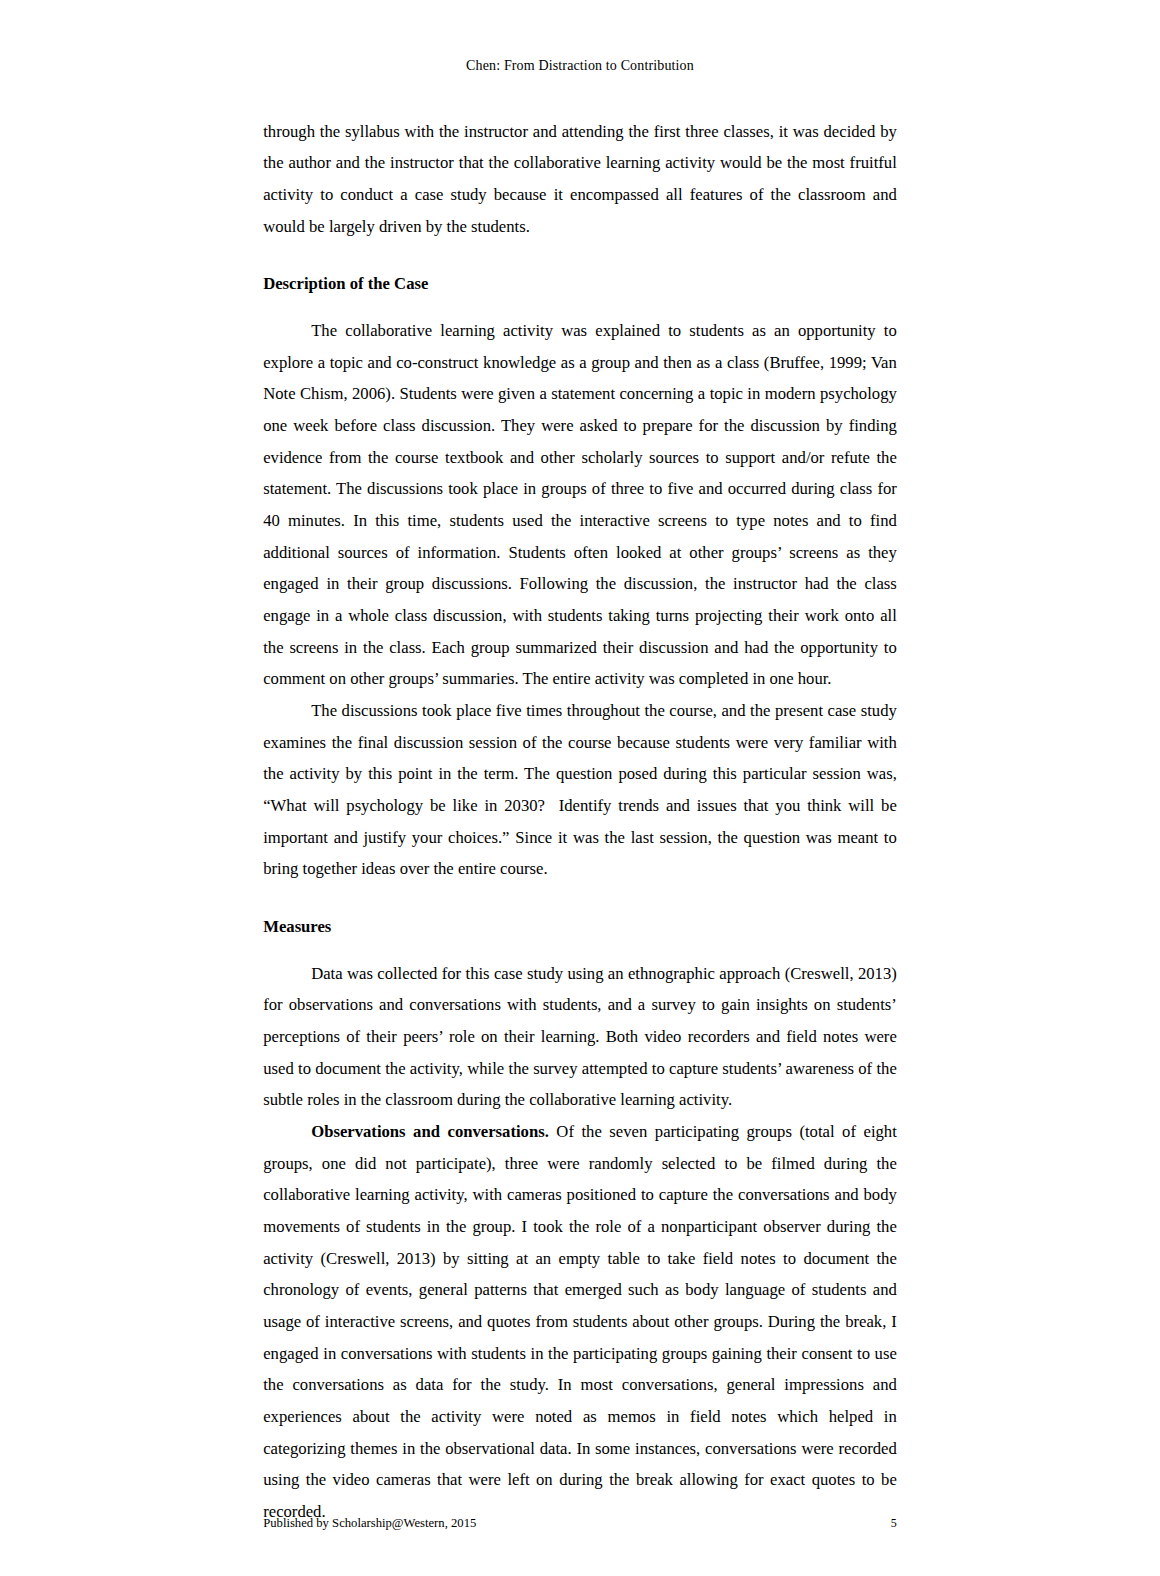Chen: From Distraction to Contribution
through the syllabus with the instructor and attending the first three classes, it was decided by the author and the instructor that the collaborative learning activity would be the most fruitful activity to conduct a case study because it encompassed all features of the classroom and would be largely driven by the students.
Description of the Case
The collaborative learning activity was explained to students as an opportunity to explore a topic and co-construct knowledge as a group and then as a class (Bruffee, 1999; Van Note Chism, 2006). Students were given a statement concerning a topic in modern psychology one week before class discussion. They were asked to prepare for the discussion by finding evidence from the course textbook and other scholarly sources to support and/or refute the statement. The discussions took place in groups of three to five and occurred during class for 40 minutes. In this time, students used the interactive screens to type notes and to find additional sources of information. Students often looked at other groups’ screens as they engaged in their group discussions. Following the discussion, the instructor had the class engage in a whole class discussion, with students taking turns projecting their work onto all the screens in the class. Each group summarized their discussion and had the opportunity to comment on other groups’ summaries. The entire activity was completed in one hour.
The discussions took place five times throughout the course, and the present case study examines the final discussion session of the course because students were very familiar with the activity by this point in the term. The question posed during this particular session was, “What will psychology be like in 2030? Identify trends and issues that you think will be important and justify your choices.” Since it was the last session, the question was meant to bring together ideas over the entire course.
Measures
Data was collected for this case study using an ethnographic approach (Creswell, 2013) for observations and conversations with students, and a survey to gain insights on students’ perceptions of their peers’ role on their learning. Both video recorders and field notes were used to document the activity, while the survey attempted to capture students’ awareness of the subtle roles in the classroom during the collaborative learning activity.
Observations and conversations. Of the seven participating groups (total of eight groups, one did not participate), three were randomly selected to be filmed during the collaborative learning activity, with cameras positioned to capture the conversations and body movements of students in the group. I took the role of a nonparticipant observer during the activity (Creswell, 2013) by sitting at an empty table to take field notes to document the chronology of events, general patterns that emerged such as body language of students and usage of interactive screens, and quotes from students about other groups. During the break, I engaged in conversations with students in the participating groups gaining their consent to use the conversations as data for the study. In most conversations, general impressions and experiences about the activity were noted as memos in field notes which helped in categorizing themes in the observational data. In some instances, conversations were recorded using the video cameras that were left on during the break allowing for exact quotes to be recorded.
Published by Scholarship@Western, 2015 5